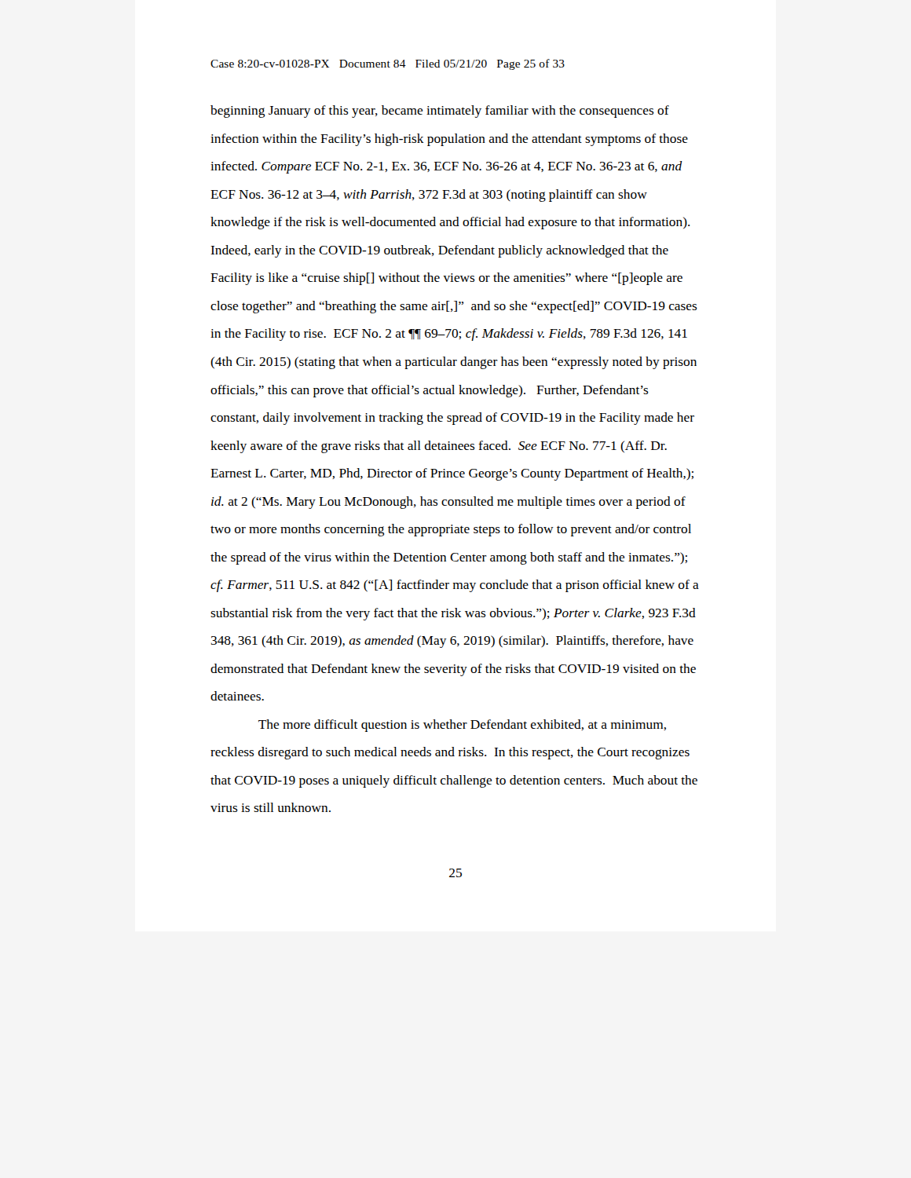Case 8:20-cv-01028-PX Document 84 Filed 05/21/20 Page 25 of 33
beginning January of this year, became intimately familiar with the consequences of infection within the Facility’s high-risk population and the attendant symptoms of those infected. Compare ECF No. 2-1, Ex. 36, ECF No. 36-26 at 4, ECF No. 36-23 at 6, and ECF Nos. 36-12 at 3–4, with Parrish, 372 F.3d at 303 (noting plaintiff can show knowledge if the risk is well-documented and official had exposure to that information). Indeed, early in the COVID-19 outbreak, Defendant publicly acknowledged that the Facility is like a “cruise ship[] without the views or the amenities” where “[p]eople are close together” and “breathing the same air[,]” and so she “expect[ed]” COVID-19 cases in the Facility to rise. ECF No. 2 at ¶¶ 69–70; cf. Makdessi v. Fields, 789 F.3d 126, 141 (4th Cir. 2015) (stating that when a particular danger has been “expressly noted by prison officials,” this can prove that official’s actual knowledge). Further, Defendant’s constant, daily involvement in tracking the spread of COVID-19 in the Facility made her keenly aware of the grave risks that all detainees faced. See ECF No. 77-1 (Aff. Dr. Earnest L. Carter, MD, Phd, Director of Prince George’s County Department of Health,); id. at 2 (“Ms. Mary Lou McDonough, has consulted me multiple times over a period of two or more months concerning the appropriate steps to follow to prevent and/or control the spread of the virus within the Detention Center among both staff and the inmates.”); cf. Farmer, 511 U.S. at 842 (“[A] factfinder may conclude that a prison official knew of a substantial risk from the very fact that the risk was obvious.”); Porter v. Clarke, 923 F.3d 348, 361 (4th Cir. 2019), as amended (May 6, 2019) (similar). Plaintiffs, therefore, have demonstrated that Defendant knew the severity of the risks that COVID-19 visited on the detainees.
The more difficult question is whether Defendant exhibited, at a minimum, reckless disregard to such medical needs and risks. In this respect, the Court recognizes that COVID-19 poses a uniquely difficult challenge to detention centers. Much about the virus is still unknown.
25